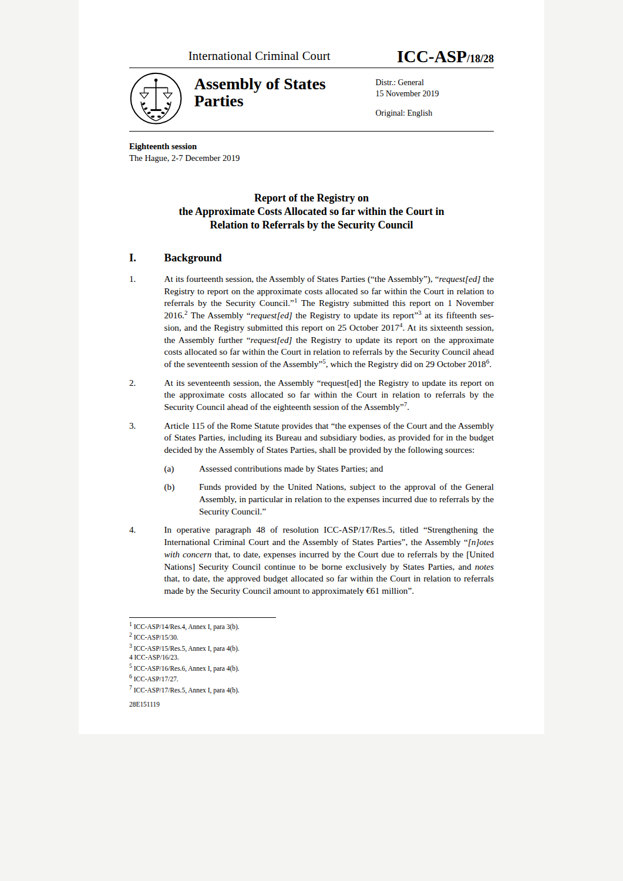International Criminal Court
ICC-ASP/18/28
Assembly of States Parties
Distr.: General
15 November 2019
Original: English
Eighteenth session
The Hague, 2-7 December 2019
Report of the Registry on
the Approximate Costs Allocated so far within the Court in
Relation to Referrals by the Security Council
I. Background
1. At its fourteenth session, the Assembly of States Parties (“the Assembly”), “request[ed] the Registry to report on the approximate costs allocated so far within the Court in relation to referrals by the Security Council.”1 The Registry submitted this report on 1 November 2016.2 The Assembly “request[ed] the Registry to update its report”3 at its fifteenth session, and the Registry submitted this report on 25 October 20174. At its sixteenth session, the Assembly further “request[ed] the Registry to update its report on the approximate costs allocated so far within the Court in relation to referrals by the Security Council ahead of the seventeenth session of the Assembly”5, which the Registry did on 29 October 20186.
2. At its seventeenth session, the Assembly “request[ed] the Registry to update its report on the approximate costs allocated so far within the Court in relation to referrals by the Security Council ahead of the eighteenth session of the Assembly”7.
3. Article 115 of the Rome Statute provides that “the expenses of the Court and the Assembly of States Parties, including its Bureau and subsidiary bodies, as provided for in the budget decided by the Assembly of States Parties, shall be provided by the following sources:
(a) Assessed contributions made by States Parties; and
(b) Funds provided by the United Nations, subject to the approval of the General Assembly, in particular in relation to the expenses incurred due to referrals by the Security Council.”
4. In operative paragraph 48 of resolution ICC-ASP/17/Res.5, titled “Strengthening the International Criminal Court and the Assembly of States Parties”, the Assembly “[n]otes with concern that, to date, expenses incurred by the Court due to referrals by the [United Nations] Security Council continue to be borne exclusively by States Parties, and notes that, to date, the approved budget allocated so far within the Court in relation to referrals made by the Security Council amount to approximately €61 million”.
1 ICC-ASP/14/Res.4, Annex I, para 3(b).
2 ICC-ASP/15/30.
3 ICC-ASP/15/Res.5, Annex I, para 4(b).
4 ICC-ASP/16/23.
5 ICC-ASP/16/Res.6, Annex I, para 4(b).
6 ICC-ASP/17/27.
7 ICC-ASP/17/Res.5, Annex I, para 4(b).
28E151119